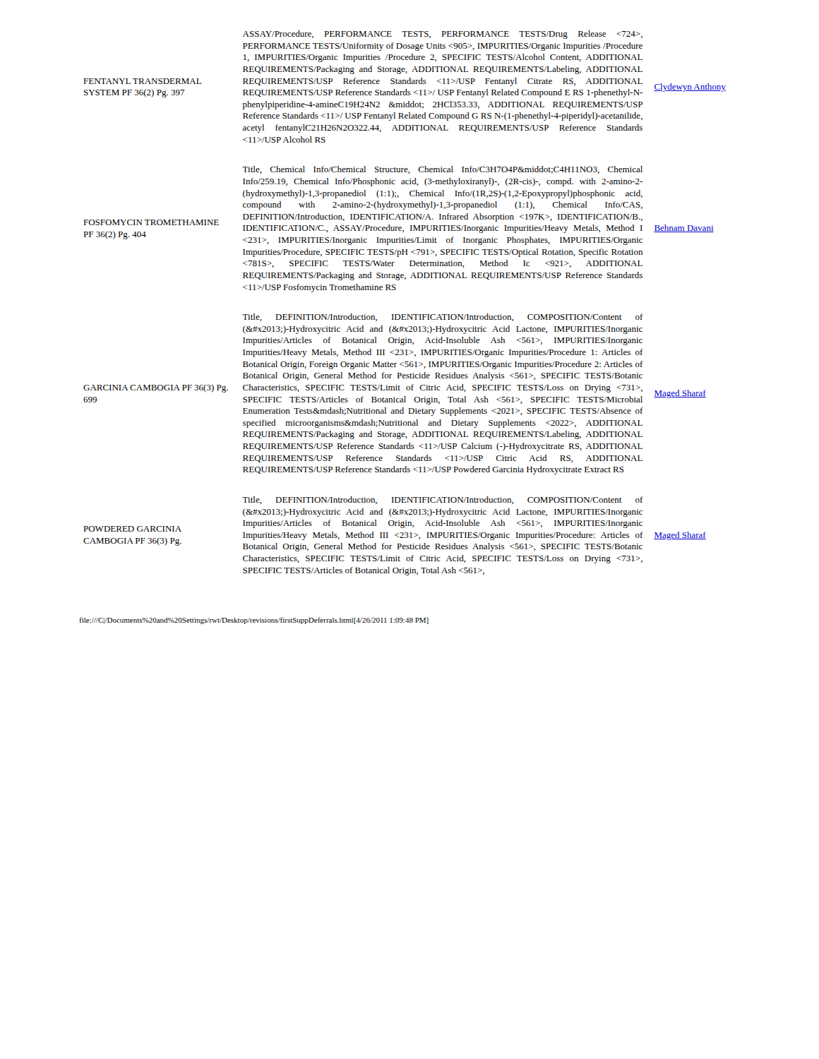| FENTANYL TRANSDERMAL SYSTEM PF 36(2) Pg. 397 | ASSAY/Procedure, PERFORMANCE TESTS, PERFORMANCE TESTS/Drug Release <724>, PERFORMANCE TESTS/Uniformity of Dosage Units <905>, IMPURITIES/Organic Impurities /Procedure 1, IMPURITIES/Organic Impurities /Procedure 2, SPECIFIC TESTS/Alcohol Content, ADDITIONAL REQUIREMENTS/Packaging and Storage, ADDITIONAL REQUIREMENTS/Labeling, ADDITIONAL REQUIREMENTS/USP Reference Standards <11>/USP Fentanyl Citrate RS, ADDITIONAL REQUIREMENTS/USP Reference Standards <11>/ USP Fentanyl Related Compound E RS 1-phenethyl-N-phenylpiperidine-4-amineC19H24N2 &middot; 2HCl353.33, ADDITIONAL REQUIREMENTS/USP Reference Standards <11>/ USP Fentanyl Related Compound G RS N-(1-phenethyl-4-piperidyl)-acetanilide, acetyl fentanylC21H26N2O322.44, ADDITIONAL REQUIREMENTS/USP Reference Standards <11>/USP Alcohol RS | Clydewyn Anthony |
| FOSFOMYCIN TROMETHAMINE PF 36(2) Pg. 404 | Title, Chemical Info/Chemical Structure, Chemical Info/C3H7O4P&middot;C4H11NO3, Chemical Info/259.19, Chemical Info/Phosphonic acid, (3-methyloxiranyl)-, (2R-cis)-, compd. with 2-amino-2-(hydroxymethyl)-1,3-propanediol (1:1);, Chemical Info/(1R,2S)-(1,2-Epoxypropyl)phosphonic acid, compound with 2-amino-2-(hydroxymethyl)-1,3-propanediol (1:1), Chemical Info/CAS, DEFINITION/Introduction, IDENTIFICATION/A. Infrared Absorption <197K>, IDENTIFICATION/B., IDENTIFICATION/C., ASSAY/Procedure, IMPURITIES/Inorganic Impurities/Heavy Metals, Method I <231>, IMPURITIES/Inorganic Impurities/Limit of Inorganic Phosphates, IMPURITIES/Organic Impurities/Procedure, SPECIFIC TESTS/pH <791>, SPECIFIC TESTS/Optical Rotation, Specific Rotation <781S>, SPECIFIC TESTS/Water Determination, Method Ic <921>, ADDITIONAL REQUIREMENTS/Packaging and Storage, ADDITIONAL REQUIREMENTS/USP Reference Standards <11>/USP Fosfomycin Tromethamine RS | Behnam Davani |
| GARCINIA CAMBOGIA PF 36(3) Pg. 699 | Title, DEFINITION/Introduction, IDENTIFICATION/Introduction, COMPOSITION/Content of (&#x2013;)-Hydroxycitric Acid and (&#x2013;)-Hydroxycitric Acid Lactone, IMPURITIES/Inorganic Impurities/Articles of Botanical Origin, Acid-Insoluble Ash <561>, IMPURITIES/Inorganic Impurities/Heavy Metals, Method III <231>, IMPURITIES/Organic Impurities/Procedure 1: Articles of Botanical Origin, Foreign Organic Matter <561>, IMPURITIES/Organic Impurities/Procedure 2: Articles of Botanical Origin, General Method for Pesticide Residues Analysis <561>, SPECIFIC TESTS/Botanic Characteristics, SPECIFIC TESTS/Limit of Citric Acid, SPECIFIC TESTS/Loss on Drying <731>, SPECIFIC TESTS/Articles of Botanical Origin, Total Ash <561>, SPECIFIC TESTS/Microbial Enumeration Tests&mdash;Nutritional and Dietary Supplements <2021>, SPECIFIC TESTS/Absence of specified microorganisms&mdash;Nutritional and Dietary Supplements <2022>, ADDITIONAL REQUIREMENTS/Packaging and Storage, ADDITIONAL REQUIREMENTS/Labeling, ADDITIONAL REQUIREMENTS/USP Reference Standards <11>/USP Calcium (-)-Hydroxycitrate RS, ADDITIONAL REQUIREMENTS/USP Reference Standards <11>/USP Citric Acid RS, ADDITIONAL REQUIREMENTS/USP Reference Standards <11>/USP Powdered Garcinia Hydroxycitrate Extract RS | Maged Sharaf |
| POWDERED GARCINIA CAMBOGIA PF 36(3) Pg. | Title, DEFINITION/Introduction, IDENTIFICATION/Introduction, COMPOSITION/Content of (&#x2013;)-Hydroxycitric Acid and (&#x2013;)-Hydroxycitric Acid Lactone, IMPURITIES/Inorganic Impurities/Articles of Botanical Origin, Acid-Insoluble Ash <561>, IMPURITIES/Inorganic Impurities/Heavy Metals, Method III <231>, IMPURITIES/Organic Impurities/Procedure: Articles of Botanical Origin, General Method for Pesticide Residues Analysis <561>, SPECIFIC TESTS/Botanic Characteristics, SPECIFIC TESTS/Limit of Citric Acid, SPECIFIC TESTS/Loss on Drying <731>, SPECIFIC TESTS/Articles of Botanical Origin, Total Ash <561>, | Maged Sharaf |
file:///C|/Documents%20and%20Settings/rwt/Desktop/revisions/firstSuppDeferrals.html[4/26/2011 1:09:48 PM]